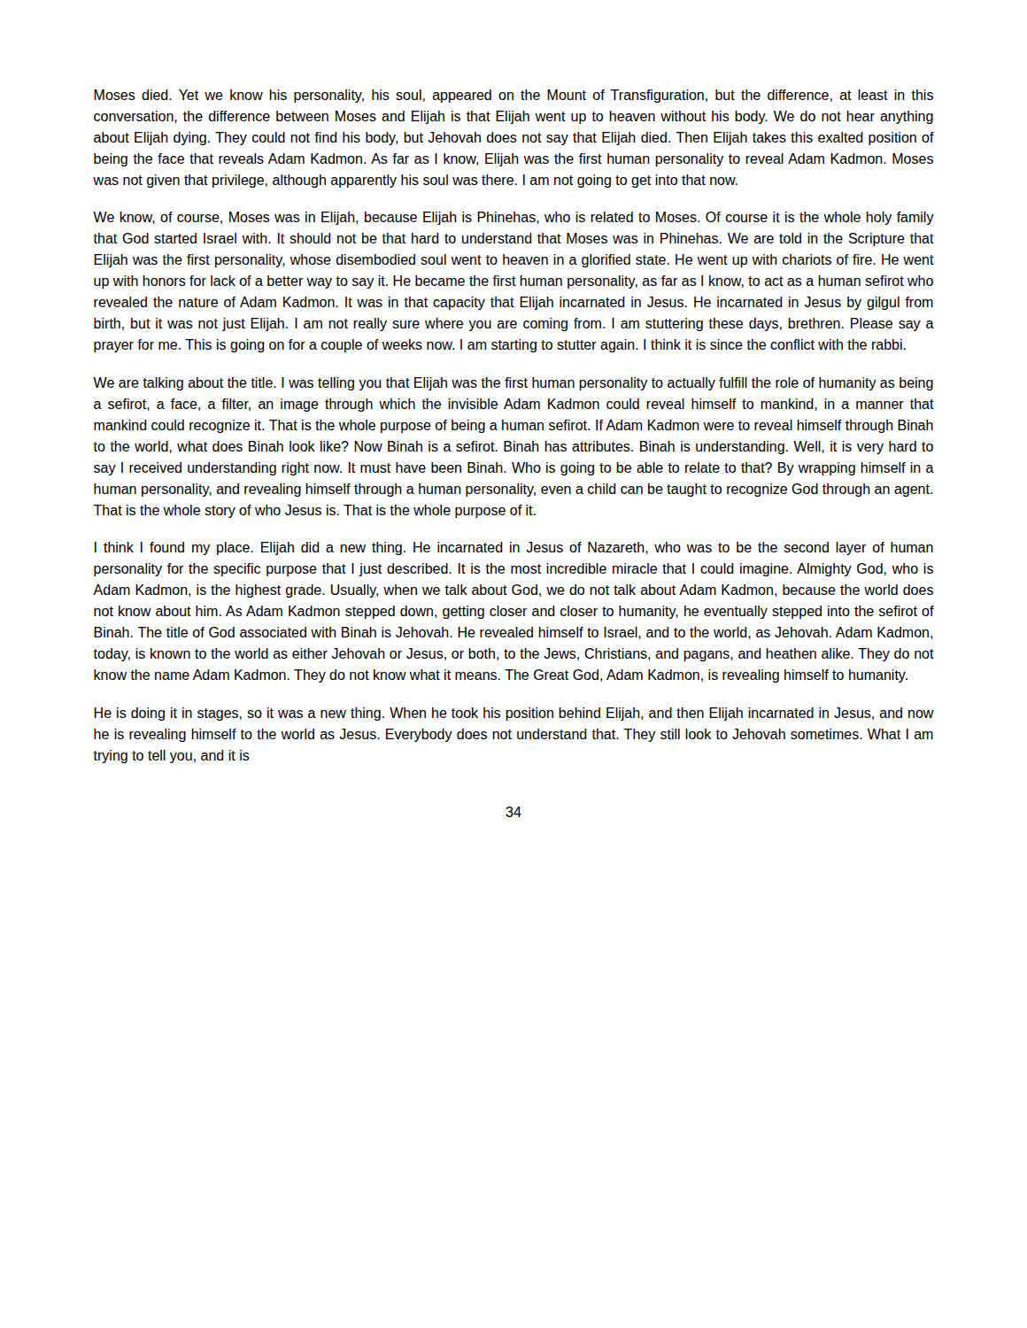Moses died. Yet we know his personality, his soul, appeared on the Mount of Transfiguration, but the difference, at least in this conversation, the difference between Moses and Elijah is that Elijah went up to heaven without his body. We do not hear anything about Elijah dying. They could not find his body, but Jehovah does not say that Elijah died. Then Elijah takes this exalted position of being the face that reveals Adam Kadmon. As far as I know, Elijah was the first human personality to reveal Adam Kadmon. Moses was not given that privilege, although apparently his soul was there. I am not going to get into that now.
We know, of course, Moses was in Elijah, because Elijah is Phinehas, who is related to Moses. Of course it is the whole holy family that God started Israel with. It should not be that hard to understand that Moses was in Phinehas. We are told in the Scripture that Elijah was the first personality, whose disembodied soul went to heaven in a glorified state. He went up with chariots of fire. He went up with honors for lack of a better way to say it. He became the first human personality, as far as I know, to act as a human sefirot who revealed the nature of Adam Kadmon. It was in that capacity that Elijah incarnated in Jesus. He incarnated in Jesus by gilgul from birth, but it was not just Elijah. I am not really sure where you are coming from. I am stuttering these days, brethren. Please say a prayer for me. This is going on for a couple of weeks now. I am starting to stutter again. I think it is since the conflict with the rabbi.
We are talking about the title. I was telling you that Elijah was the first human personality to actually fulfill the role of humanity as being a sefirot, a face, a filter, an image through which the invisible Adam Kadmon could reveal himself to mankind, in a manner that mankind could recognize it. That is the whole purpose of being a human sefirot. If Adam Kadmon were to reveal himself through Binah to the world, what does Binah look like? Now Binah is a sefirot. Binah has attributes. Binah is understanding. Well, it is very hard to say I received understanding right now. It must have been Binah. Who is going to be able to relate to that? By wrapping himself in a human personality, and revealing himself through a human personality, even a child can be taught to recognize God through an agent. That is the whole story of who Jesus is. That is the whole purpose of it.
I think I found my place. Elijah did a new thing. He incarnated in Jesus of Nazareth, who was to be the second layer of human personality for the specific purpose that I just described. It is the most incredible miracle that I could imagine. Almighty God, who is Adam Kadmon, is the highest grade. Usually, when we talk about God, we do not talk about Adam Kadmon, because the world does not know about him. As Adam Kadmon stepped down, getting closer and closer to humanity, he eventually stepped into the sefirot of Binah. The title of God associated with Binah is Jehovah. He revealed himself to Israel, and to the world, as Jehovah. Adam Kadmon, today, is known to the world as either Jehovah or Jesus, or both, to the Jews, Christians, and pagans, and heathen alike. They do not know the name Adam Kadmon. They do not know what it means. The Great God, Adam Kadmon, is revealing himself to humanity.
He is doing it in stages, so it was a new thing. When he took his position behind Elijah, and then Elijah incarnated in Jesus, and now he is revealing himself to the world as Jesus. Everybody does not understand that. They still look to Jehovah sometimes. What I am trying to tell you, and it is
34